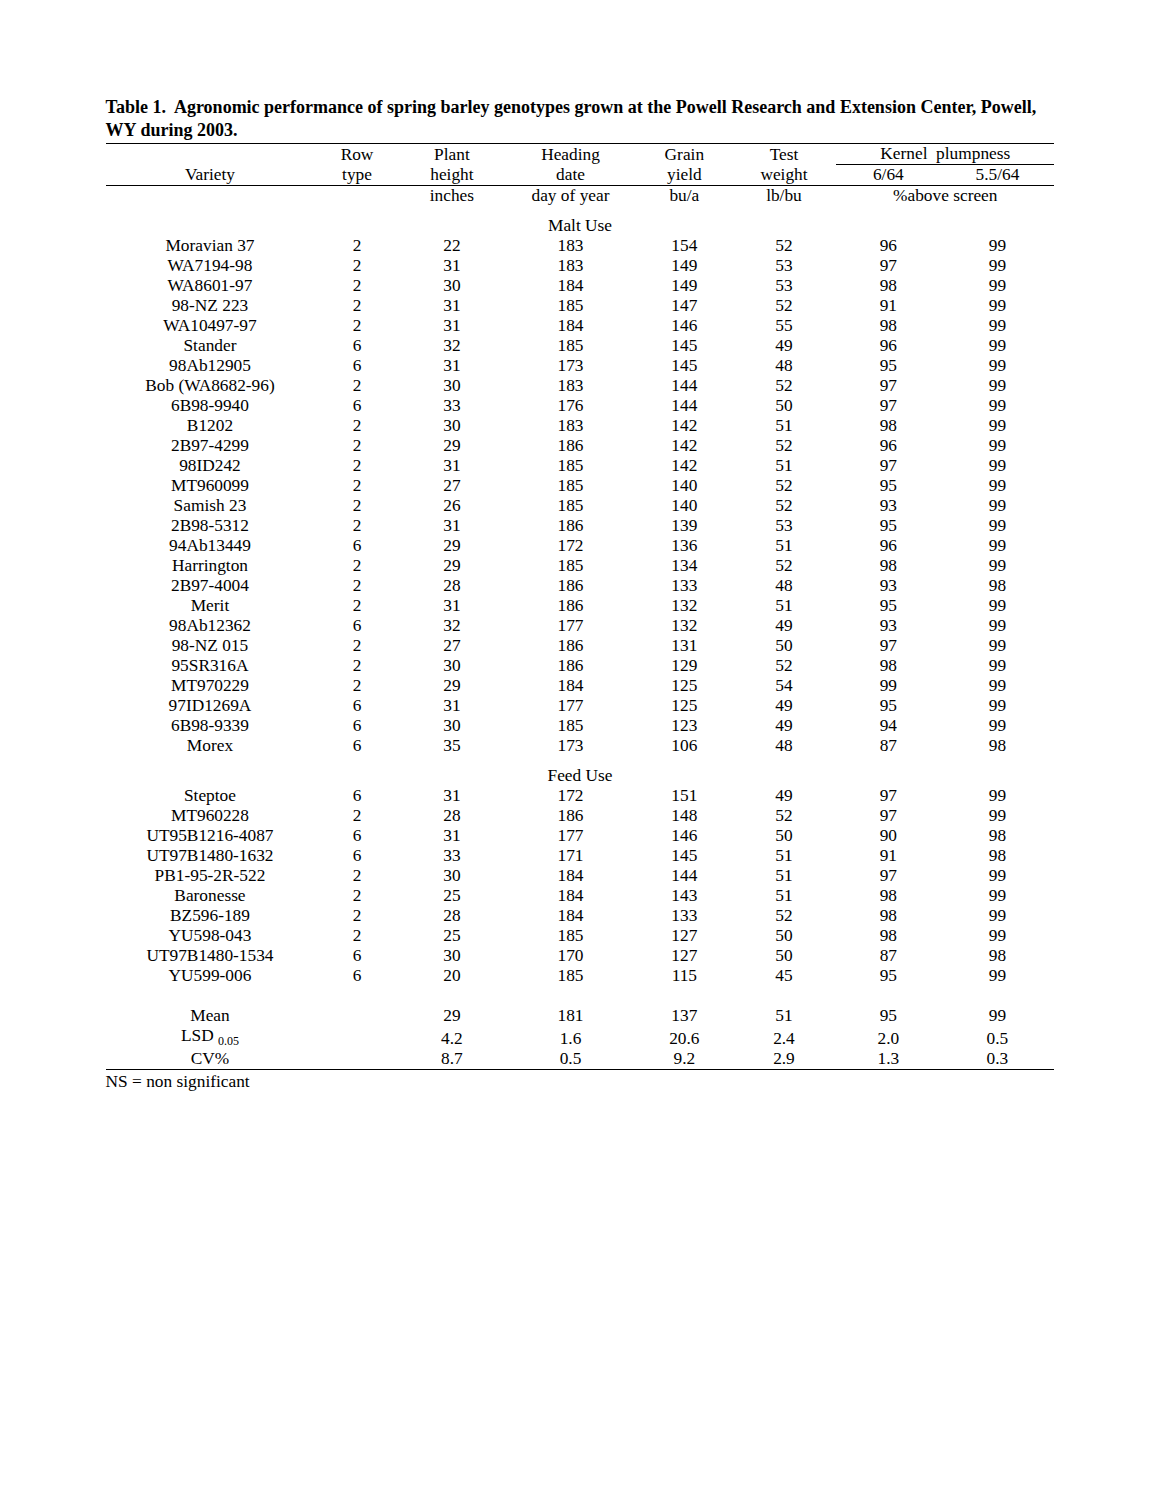Table 1. Agronomic performance of spring barley genotypes grown at the Powell Research and Extension Center, Powell, WY during 2003.
| | Row | Plant | Heading | Grain | Test | Kernel plumpness |
| Variety | type | height | date | yield | weight | 6/64 | 5.5/64 |
| | | inches | day of year | bu/a | lb/bu | %above screen |
| Malt Use |
| Moravian 37 | 2 | 22 | 183 | 154 | 52 | 96 | 99 |
| WA7194-98 | 2 | 31 | 183 | 149 | 53 | 97 | 99 |
| WA8601-97 | 2 | 30 | 184 | 149 | 53 | 98 | 99 |
| 98-NZ 223 | 2 | 31 | 185 | 147 | 52 | 91 | 99 |
| WA10497-97 | 2 | 31 | 184 | 146 | 55 | 98 | 99 |
| Stander | 6 | 32 | 185 | 145 | 49 | 96 | 99 |
| 98Ab12905 | 6 | 31 | 173 | 145 | 48 | 95 | 99 |
| Bob (WA8682-96) | 2 | 30 | 183 | 144 | 52 | 97 | 99 |
| 6B98-9940 | 6 | 33 | 176 | 144 | 50 | 97 | 99 |
| B1202 | 2 | 30 | 183 | 142 | 51 | 98 | 99 |
| 2B97-4299 | 2 | 29 | 186 | 142 | 52 | 96 | 99 |
| 98ID242 | 2 | 31 | 185 | 142 | 51 | 97 | 99 |
| MT960099 | 2 | 27 | 185 | 140 | 52 | 95 | 99 |
| Samish 23 | 2 | 26 | 185 | 140 | 52 | 93 | 99 |
| 2B98-5312 | 2 | 31 | 186 | 139 | 53 | 95 | 99 |
| 94Ab13449 | 6 | 29 | 172 | 136 | 51 | 96 | 99 |
| Harrington | 2 | 29 | 185 | 134 | 52 | 98 | 99 |
| 2B97-4004 | 2 | 28 | 186 | 133 | 48 | 93 | 98 |
| Merit | 2 | 31 | 186 | 132 | 51 | 95 | 99 |
| 98Ab12362 | 6 | 32 | 177 | 132 | 49 | 93 | 99 |
| 98-NZ 015 | 2 | 27 | 186 | 131 | 50 | 97 | 99 |
| 95SR316A | 2 | 30 | 186 | 129 | 52 | 98 | 99 |
| MT970229 | 2 | 29 | 184 | 125 | 54 | 99 | 99 |
| 97ID1269A | 6 | 31 | 177 | 125 | 49 | 95 | 99 |
| 6B98-9339 | 6 | 30 | 185 | 123 | 49 | 94 | 99 |
| Morex | 6 | 35 | 173 | 106 | 48 | 87 | 98 |
| Feed Use |
| Steptoe | 6 | 31 | 172 | 151 | 49 | 97 | 99 |
| MT960228 | 2 | 28 | 186 | 148 | 52 | 97 | 99 |
| UT95B1216-4087 | 6 | 31 | 177 | 146 | 50 | 90 | 98 |
| UT97B1480-1632 | 6 | 33 | 171 | 145 | 51 | 91 | 98 |
| PB1-95-2R-522 | 2 | 30 | 184 | 144 | 51 | 97 | 99 |
| Baronesse | 2 | 25 | 184 | 143 | 51 | 98 | 99 |
| BZ596-189 | 2 | 28 | 184 | 133 | 52 | 98 | 99 |
| YU598-043 | 2 | 25 | 185 | 127 | 50 | 98 | 99 |
| UT97B1480-1534 | 6 | 30 | 170 | 127 | 50 | 87 | 98 |
| YU599-006 | 6 | 20 | 185 | 115 | 45 | 95 | 99 |
| Mean | | 29 | 181 | 137 | 51 | 95 | 99 |
| LSD 0.05 | | 4.2 | 1.6 | 20.6 | 2.4 | 2.0 | 0.5 |
| CV% | | 8.7 | 0.5 | 9.2 | 2.9 | 1.3 | 0.3 |
NS = non significant